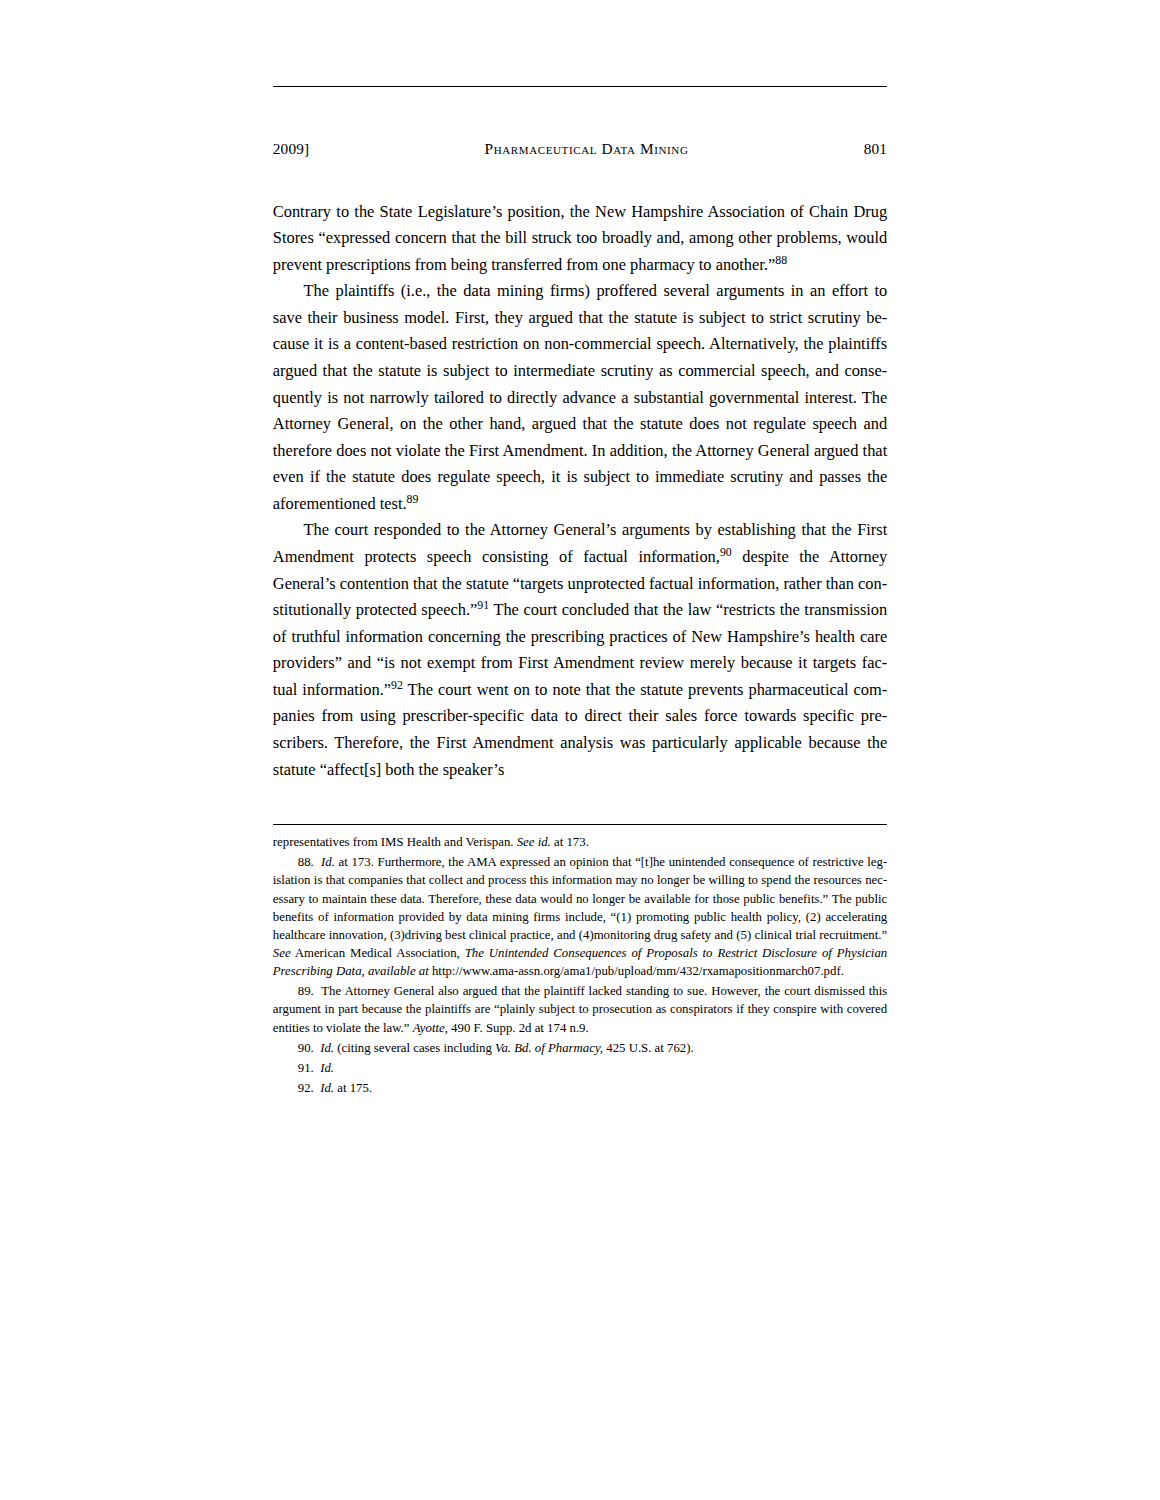2009] Pharmaceutical Data Mining 801
Contrary to the State Legislature’s position, the New Hampshire Association of Chain Drug Stores “expressed concern that the bill struck too broadly and, among other problems, would prevent prescriptions from being transferred from one pharmacy to another.”88
The plaintiffs (i.e., the data mining firms) proffered several arguments in an effort to save their business model. First, they argued that the statute is subject to strict scrutiny because it is a content-based restriction on non-commercial speech. Alternatively, the plaintiffs argued that the statute is subject to intermediate scrutiny as commercial speech, and consequently is not narrowly tailored to directly advance a substantial governmental interest. The Attorney General, on the other hand, argued that the statute does not regulate speech and therefore does not violate the First Amendment. In addition, the Attorney General argued that even if the statute does regulate speech, it is subject to immediate scrutiny and passes the aforementioned test.89
The court responded to the Attorney General’s arguments by establishing that the First Amendment protects speech consisting of factual information,90 despite the Attorney General’s contention that the statute “targets unprotected factual information, rather than constitutionally protected speech.”91 The court concluded that the law “restricts the transmission of truthful information concerning the prescribing practices of New Hampshire’s health care providers” and “is not exempt from First Amendment review merely because it targets factual information.”92 The court went on to note that the statute prevents pharmaceutical companies from using prescriber-specific data to direct their sales force towards specific prescribers. Therefore, the First Amendment analysis was particularly applicable because the statute “affect[s] both the speaker’s
representatives from IMS Health and Verispan. See id. at 173.
88. Id. at 173. Furthermore, the AMA expressed an opinion that “[t]he unintended consequence of restrictive legislation is that companies that collect and process this information may no longer be willing to spend the resources necessary to maintain these data. Therefore, these data would no longer be available for those public benefits.” The public benefits of information provided by data mining firms include, “(1) promoting public health policy, (2) accelerating healthcare innovation, (3)driving best clinical practice, and (4)monitoring drug safety and (5) clinical trial recruitment.” See American Medical Association, The Unintended Consequences of Proposals to Restrict Disclosure of Physician Prescribing Data, available at http://www.ama-assn.org/ama1/pub/upload/mm/432/rxamapositionmarch07.pdf.
89. The Attorney General also argued that the plaintiff lacked standing to sue. However, the court dismissed this argument in part because the plaintiffs are “plainly subject to prosecution as conspirators if they conspire with covered entities to violate the law.” Ayotte, 490 F. Supp. 2d at 174 n.9.
90. Id. (citing several cases including Va. Bd. of Pharmacy, 425 U.S. at 762).
91. Id.
92. Id. at 175.